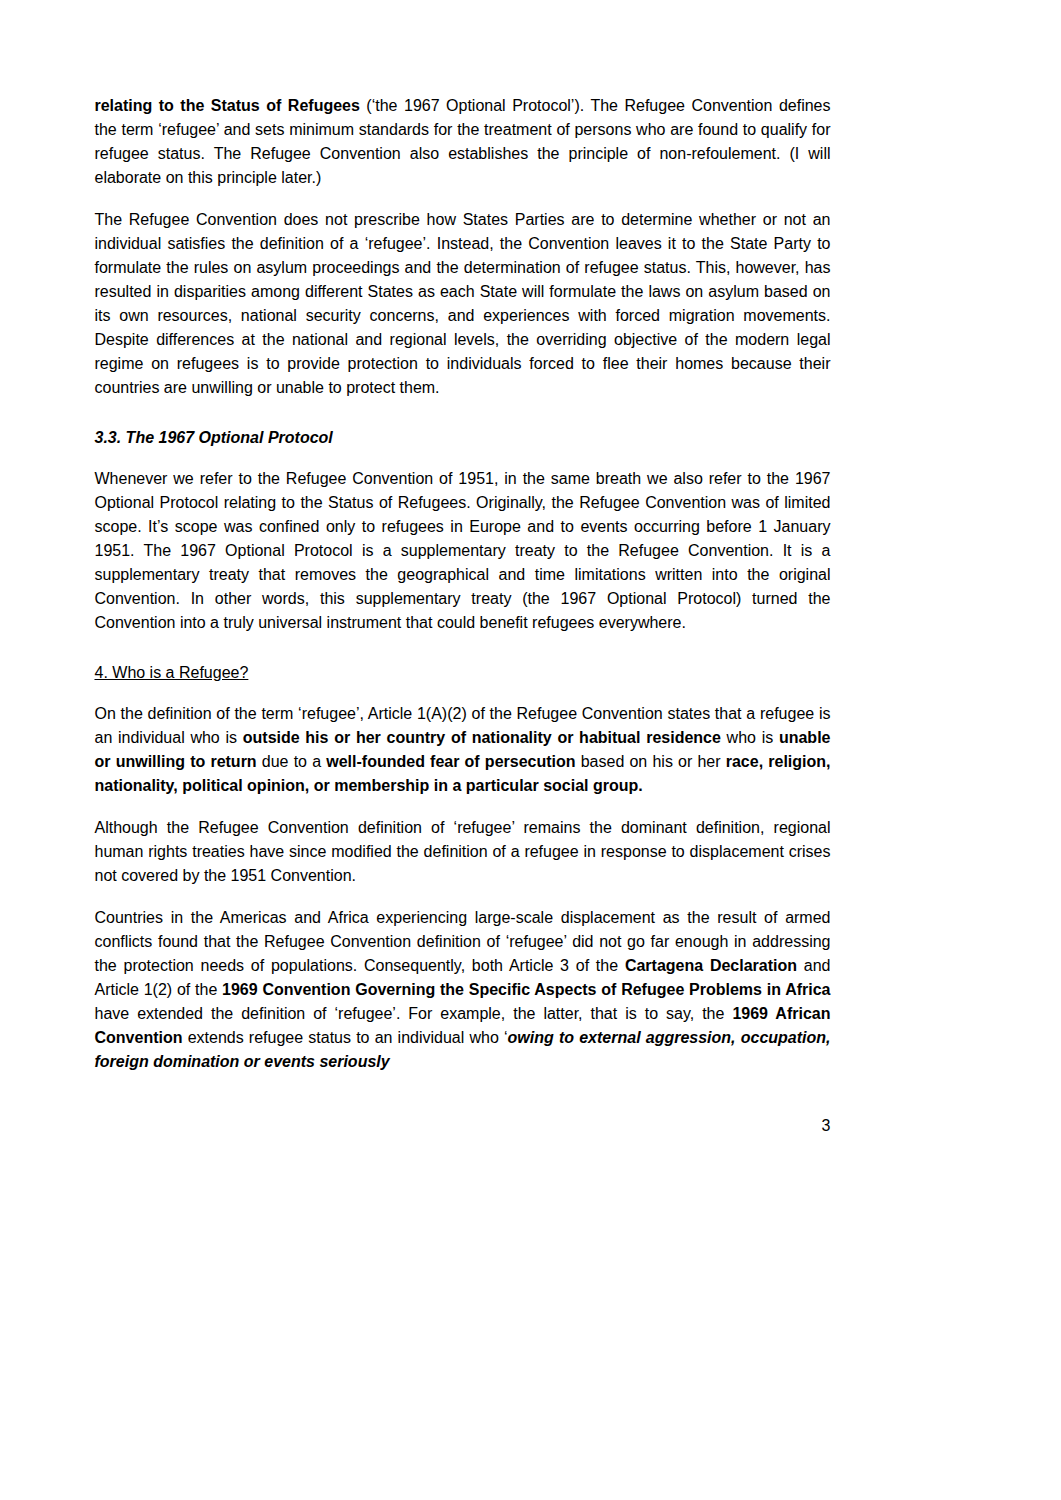relating to the Status of Refugees (‘the 1967 Optional Protocol’). The Refugee Convention defines the term ‘refugee’ and sets minimum standards for the treatment of persons who are found to qualify for refugee status. The Refugee Convention also establishes the principle of non-refoulement. (I will elaborate on this principle later.)
The Refugee Convention does not prescribe how States Parties are to determine whether or not an individual satisfies the definition of a ‘refugee’. Instead, the Convention leaves it to the State Party to formulate the rules on asylum proceedings and the determination of refugee status. This, however, has resulted in disparities among different States as each State will formulate the laws on asylum based on its own resources, national security concerns, and experiences with forced migration movements. Despite differences at the national and regional levels, the overriding objective of the modern legal regime on refugees is to provide protection to individuals forced to flee their homes because their countries are unwilling or unable to protect them.
3.3. The 1967 Optional Protocol
Whenever we refer to the Refugee Convention of 1951, in the same breath we also refer to the 1967 Optional Protocol relating to the Status of Refugees. Originally, the Refugee Convention was of limited scope. It’s scope was confined only to refugees in Europe and to events occurring before 1 January 1951. The 1967 Optional Protocol is a supplementary treaty to the Refugee Convention. It is a supplementary treaty that removes the geographical and time limitations written into the original Convention. In other words, this supplementary treaty (the 1967 Optional Protocol) turned the Convention into a truly universal instrument that could benefit refugees everywhere.
4. Who is a Refugee?
On the definition of the term ‘refugee’, Article 1(A)(2) of the Refugee Convention states that a refugee is an individual who is outside his or her country of nationality or habitual residence who is unable or unwilling to return due to a well-founded fear of persecution based on his or her race, religion, nationality, political opinion, or membership in a particular social group.
Although the Refugee Convention definition of ‘refugee’ remains the dominant definition, regional human rights treaties have since modified the definition of a refugee in response to displacement crises not covered by the 1951 Convention.
Countries in the Americas and Africa experiencing large-scale displacement as the result of armed conflicts found that the Refugee Convention definition of ‘refugee’ did not go far enough in addressing the protection needs of populations. Consequently, both Article 3 of the Cartagena Declaration and Article 1(2) of the 1969 Convention Governing the Specific Aspects of Refugee Problems in Africa have extended the definition of ‘refugee’. For example, the latter, that is to say, the 1969 African Convention extends refugee status to an individual who ‘owing to external aggression, occupation, foreign domination or events seriously
3